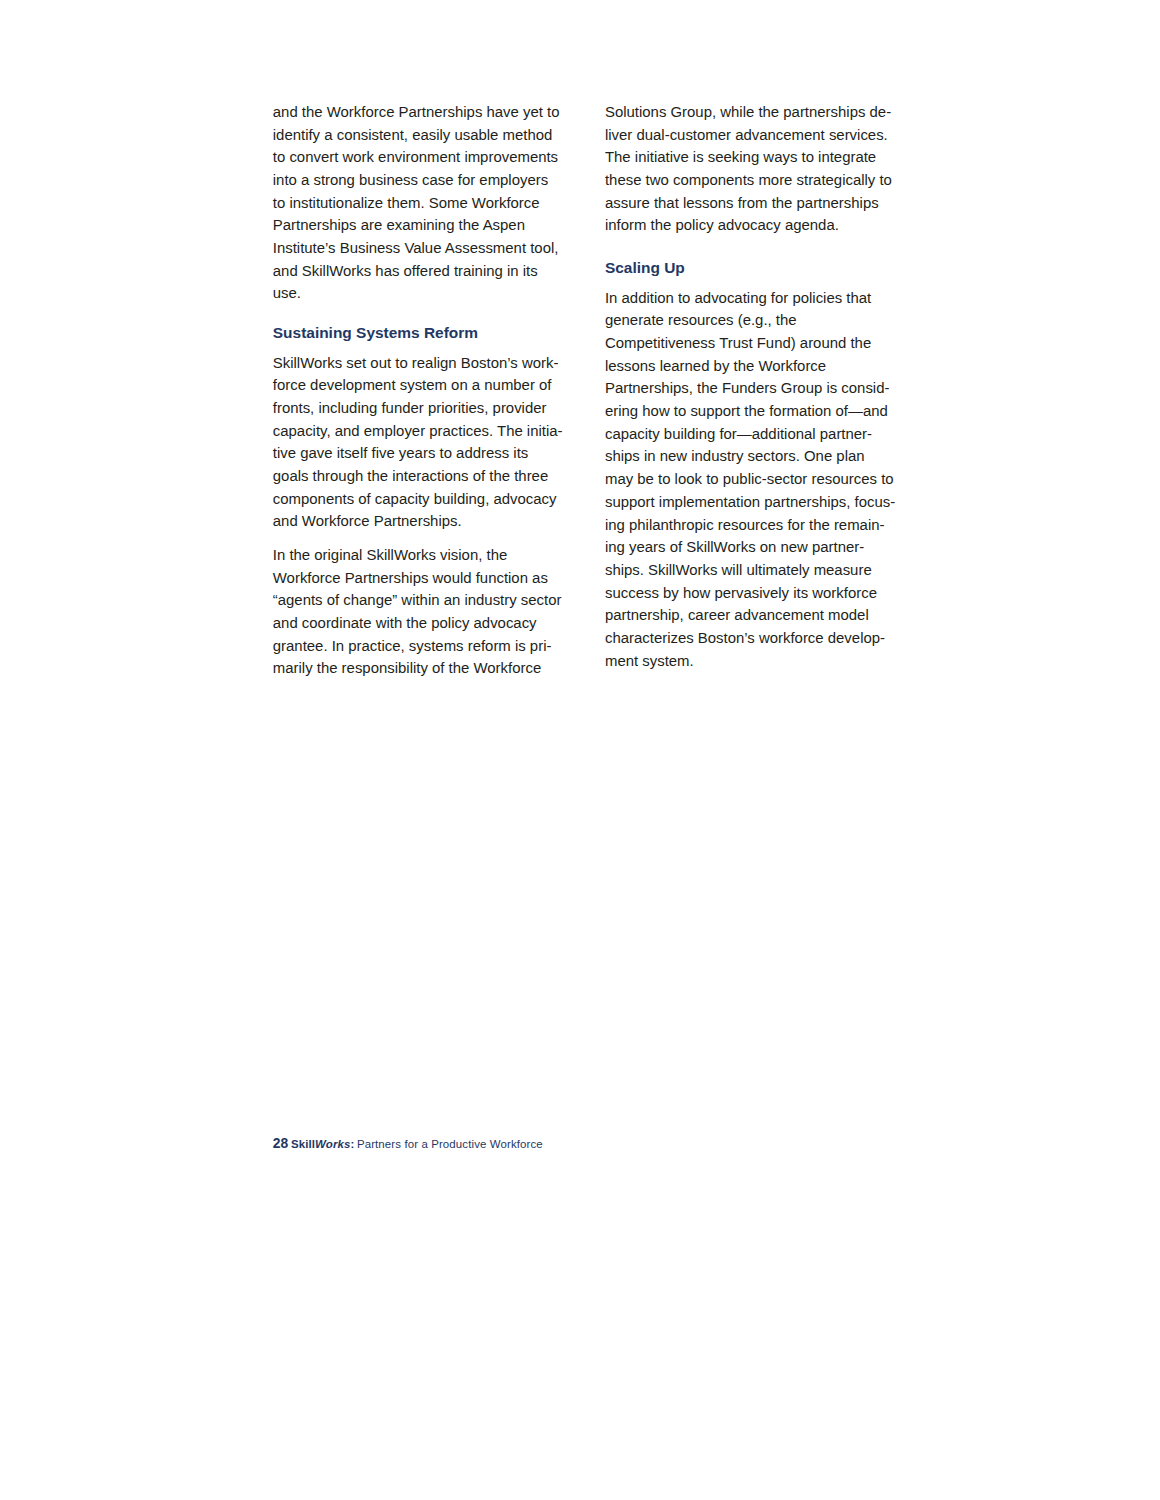and the Workforce Partnerships have yet to identify a consistent, easily usable method to convert work environment improvements into a strong business case for employers to institutionalize them. Some Workforce Partnerships are examining the Aspen Institute’s Business Value Assessment tool, and SkillWorks has offered training in its use.
Sustaining Systems Reform
SkillWorks set out to realign Boston’s workforce development system on a number of fronts, including funder priorities, provider capacity, and employer practices. The initiative gave itself five years to address its goals through the interactions of the three components of capacity building, advocacy and Workforce Partnerships.
In the original SkillWorks vision, the Workforce Partnerships would function as “agents of change” within an industry sector and coordinate with the policy advocacy grantee. In practice, systems reform is primarily the responsibility of the Workforce Solutions Group, while the partnerships deliver dual-customer advancement services. The initiative is seeking ways to integrate these two components more strategically to assure that lessons from the partnerships inform the policy advocacy agenda.
Scaling Up
In addition to advocating for policies that generate resources (e.g., the Competitiveness Trust Fund) around the lessons learned by the Workforce Partnerships, the Funders Group is considering how to support the formation of—and capacity building for—additional partnerships in new industry sectors. One plan may be to look to public-sector resources to support implementation partnerships, focusing philanthropic resources for the remaining years of SkillWorks on new partnerships. SkillWorks will ultimately measure success by how pervasively its workforce partnership, career advancement model characterizes Boston’s workforce development system.
28 SkillWorks: Partners for a Productive Workforce